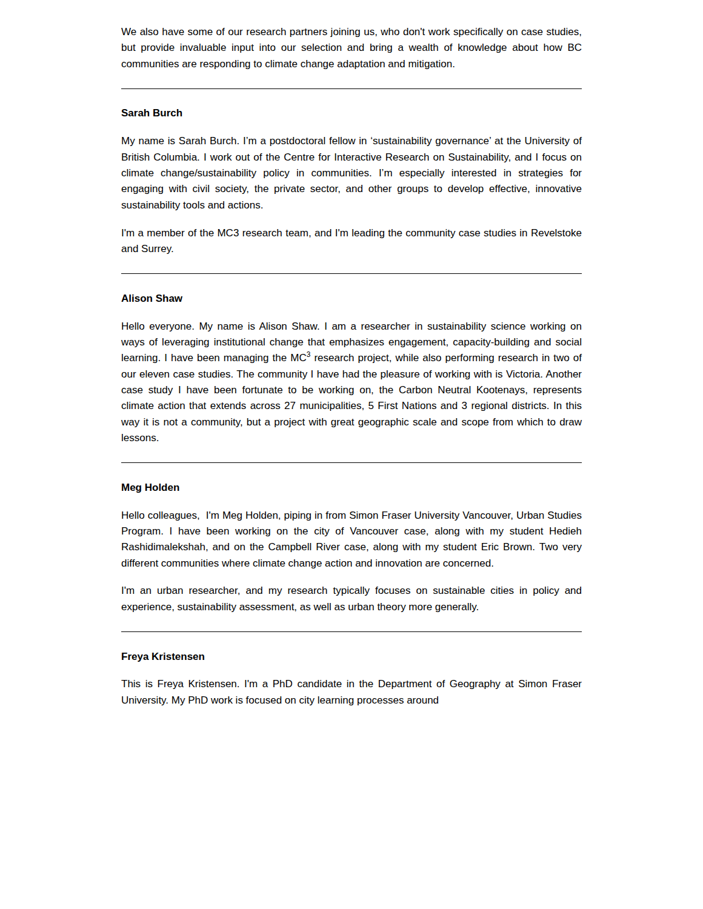We also have some of our research partners joining us, who don't work specifically on case studies, but provide invaluable input into our selection and bring a wealth of knowledge about how BC communities are responding to climate change adaptation and mitigation.
Sarah Burch
My name is Sarah Burch. I’m a postdoctoral fellow in ‘sustainability governance’ at the University of British Columbia. I work out of the Centre for Interactive Research on Sustainability, and I focus on climate change/sustainability policy in communities. I’m especially interested in strategies for engaging with civil society, the private sector, and other groups to develop effective, innovative sustainability tools and actions.
I'm a member of the MC3 research team, and I'm leading the community case studies in Revelstoke and Surrey.
Alison Shaw
Hello everyone. My name is Alison Shaw. I am a researcher in sustainability science working on ways of leveraging institutional change that emphasizes engagement, capacity-building and social learning. I have been managing the MC3 research project, while also performing research in two of our eleven case studies. The community I have had the pleasure of working with is Victoria. Another case study I have been fortunate to be working on, the Carbon Neutral Kootenays, represents climate action that extends across 27 municipalities, 5 First Nations and 3 regional districts. In this way it is not a community, but a project with great geographic scale and scope from which to draw lessons.
Meg Holden
Hello colleagues, I'm Meg Holden, piping in from Simon Fraser University Vancouver, Urban Studies Program. I have been working on the city of Vancouver case, along with my student Hedieh Rashidimalekshah, and on the Campbell River case, along with my student Eric Brown. Two very different communities where climate change action and innovation are concerned.
I'm an urban researcher, and my research typically focuses on sustainable cities in policy and experience, sustainability assessment, as well as urban theory more generally.
Freya Kristensen
This is Freya Kristensen. I'm a PhD candidate in the Department of Geography at Simon Fraser University. My PhD work is focused on city learning processes around